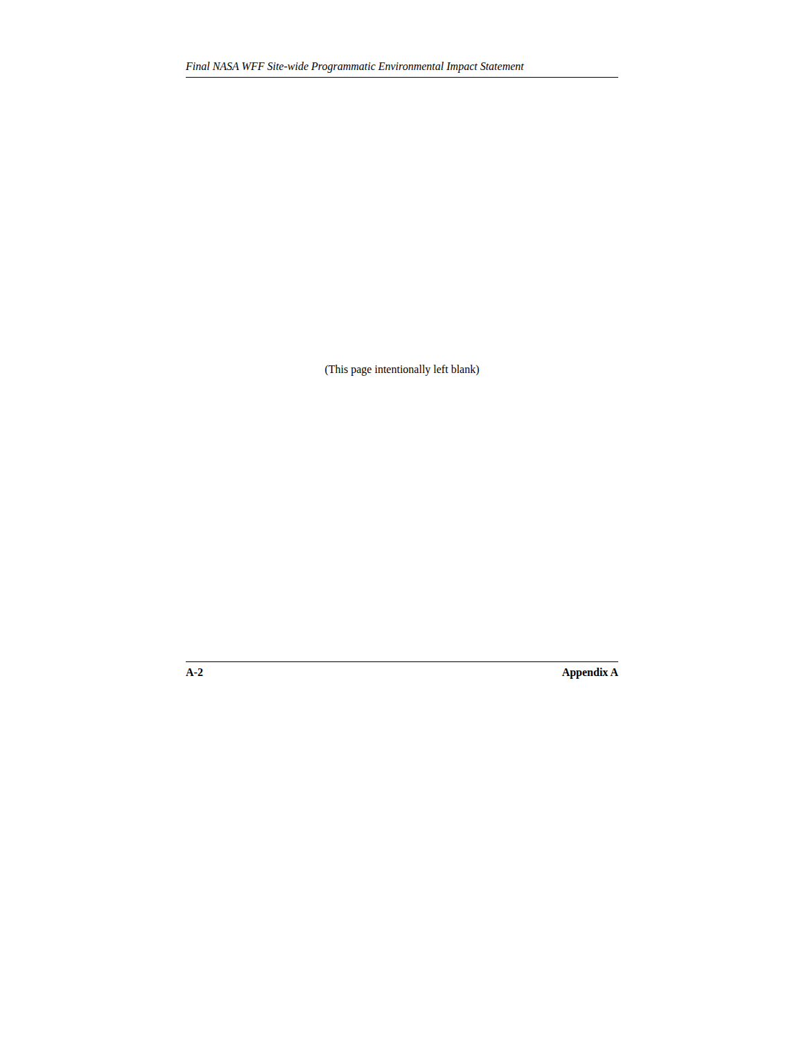Final NASA WFF Site-wide Programmatic Environmental Impact Statement
(This page intentionally left blank)
A-2 Appendix A